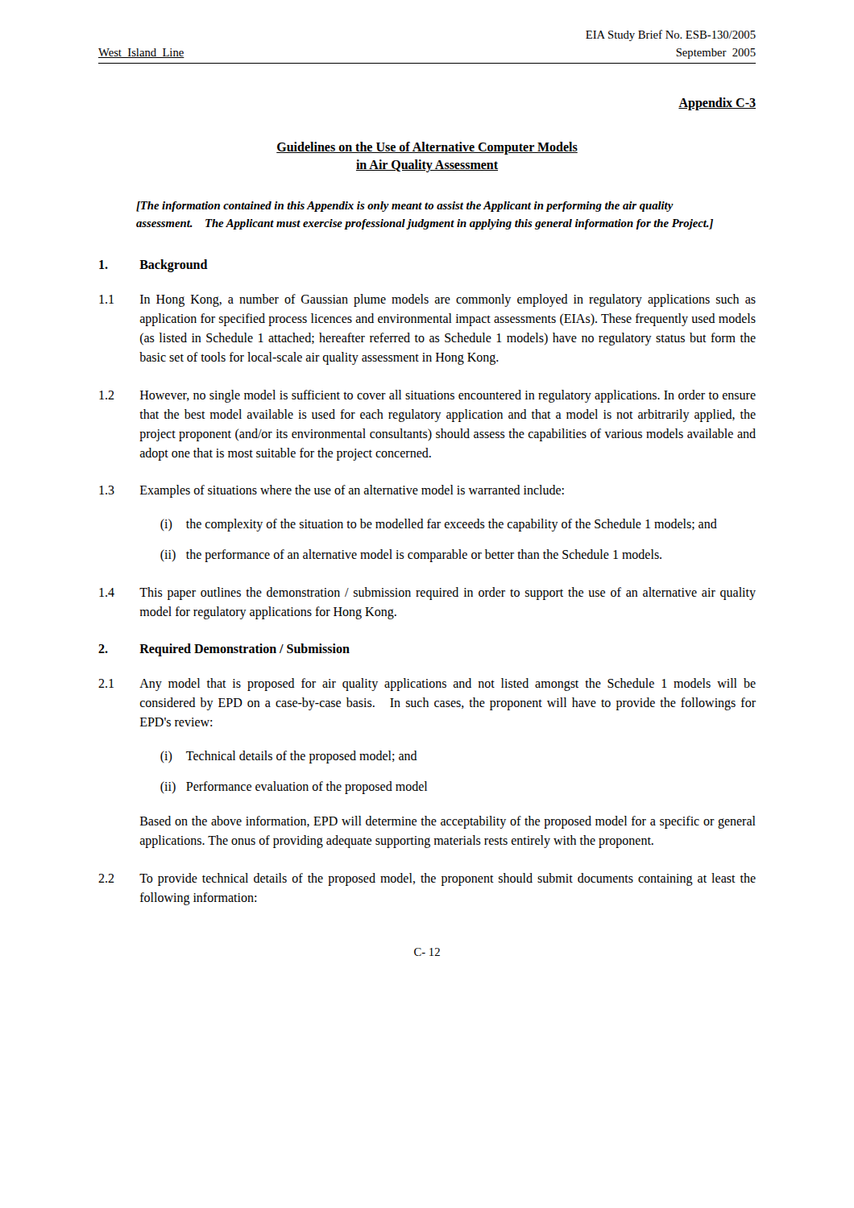EIA Study Brief No. ESB-130/2005
West Island Line September 2005
Appendix C-3
Guidelines on the Use of Alternative Computer Models
in Air Quality Assessment
[The information contained in this Appendix is only meant to assist the Applicant in performing the air quality assessment. The Applicant must exercise professional judgment in applying this general information for the Project.]
1. Background
1.1 In Hong Kong, a number of Gaussian plume models are commonly employed in regulatory applications such as application for specified process licences and environmental impact assessments (EIAs). These frequently used models (as listed in Schedule 1 attached; hereafter referred to as Schedule 1 models) have no regulatory status but form the basic set of tools for local-scale air quality assessment in Hong Kong.
1.2 However, no single model is sufficient to cover all situations encountered in regulatory applications. In order to ensure that the best model available is used for each regulatory application and that a model is not arbitrarily applied, the project proponent (and/or its environmental consultants) should assess the capabilities of various models available and adopt one that is most suitable for the project concerned.
1.3 Examples of situations where the use of an alternative model is warranted include:
(i) the complexity of the situation to be modelled far exceeds the capability of the Schedule 1 models; and
(ii) the performance of an alternative model is comparable or better than the Schedule 1 models.
1.4 This paper outlines the demonstration / submission required in order to support the use of an alternative air quality model for regulatory applications for Hong Kong.
2. Required Demonstration / Submission
2.1 Any model that is proposed for air quality applications and not listed amongst the Schedule 1 models will be considered by EPD on a case-by-case basis. In such cases, the proponent will have to provide the followings for EPD's review:
(i) Technical details of the proposed model; and
(ii) Performance evaluation of the proposed model
Based on the above information, EPD will determine the acceptability of the proposed model for a specific or general applications. The onus of providing adequate supporting materials rests entirely with the proponent.
2.2 To provide technical details of the proposed model, the proponent should submit documents containing at least the following information:
C- 12